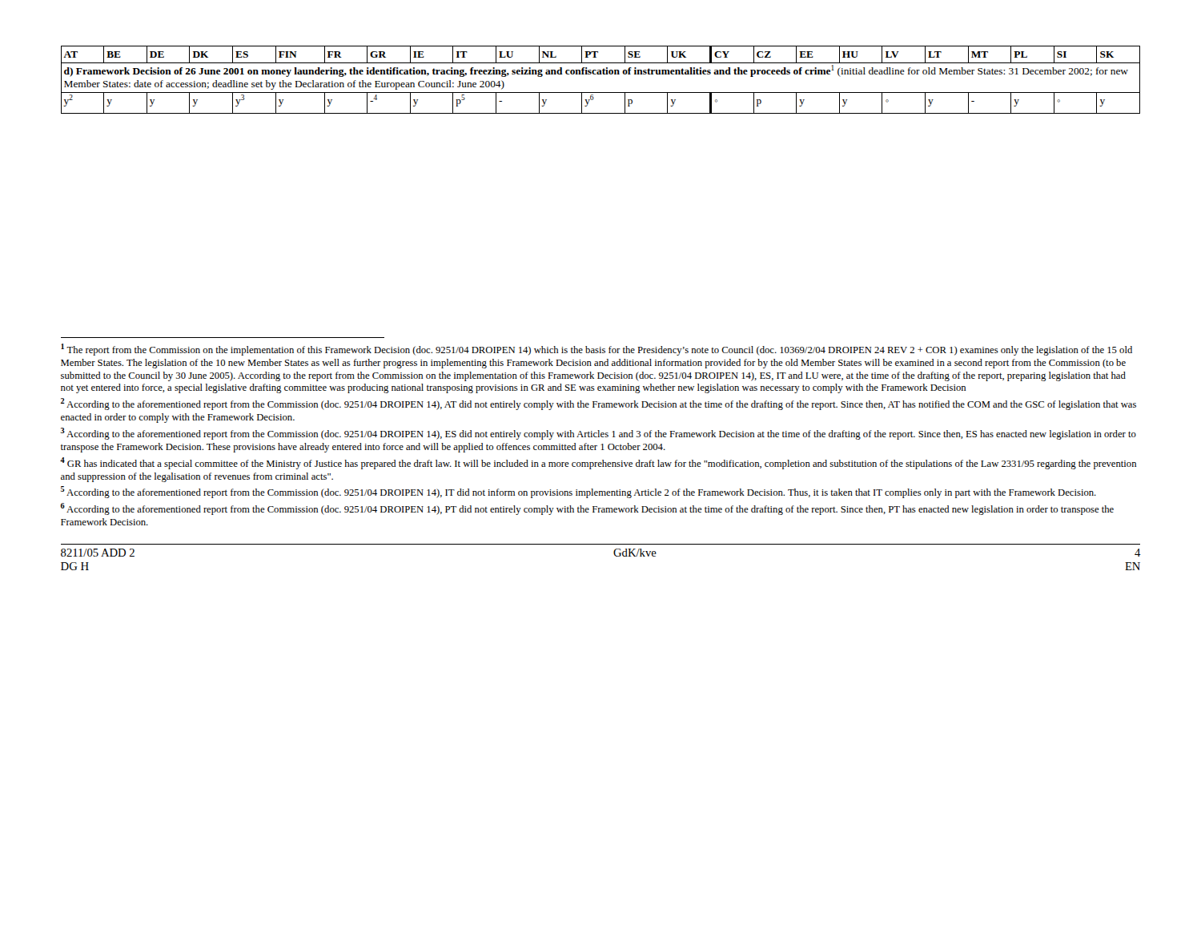| AT | BE | DE | DK | ES | FIN | FR | GR | IE | IT | LU | NL | PT | SE | UK | CY | CZ | EE | HU | LV | LT | MT | PL | SI | SK |
| --- | --- | --- | --- | --- | --- | --- | --- | --- | --- | --- | --- | --- | --- | --- | --- | --- | --- | --- | --- | --- | --- | --- | --- | --- |
| d) Framework Decision of 26 June 2001 on money laundering, the identification, tracing, freezing, seizing and confiscation of instrumentalities and the proceeds of crime 1 (initial deadline for old Member States: 31 December 2002; for new Member States: date of accession; deadline set by the Declaration of the European Council: June 2004) |
| y 2 | y | y | y | y 3 | y | y | - 4 | y | p 5 | - | y | y 6 | p | y | ◦ | p | y | y | ◦ | y | - | y | ◦ | y |
1 The report from the Commission on the implementation of this Framework Decision (doc. 9251/04 DROIPEN 14) which is the basis for the Presidency’s note to Council (doc. 10369/2/04 DROIPEN 24 REV 2 + COR 1) examines only the legislation of the 15 old Member States. The legislation of the 10 new Member States as well as further progress in implementing this Framework Decision and additional information provided for by the old Member States will be examined in a second report from the Commission (to be submitted to the Council by 30 June 2005). According to the report from the Commission on the implementation of this Framework Decision (doc. 9251/04 DROIPEN 14), ES, IT and LU were, at the time of the drafting of the report, preparing legislation that had not yet entered into force, a special legislative drafting committee was producing national transposing provisions in GR and SE was examining whether new legislation was necessary to comply with the Framework Decision
2 According to the aforementioned report from the Commission (doc. 9251/04 DROIPEN 14), AT did not entirely comply with the Framework Decision at the time of the drafting of the report. Since then, AT has notified the COM and the GSC of legislation that was enacted in order to comply with the Framework Decision.
3 According to the aforementioned report from the Commission (doc. 9251/04 DROIPEN 14), ES did not entirely comply with Articles 1 and 3 of the Framework Decision at the time of the drafting of the report. Since then, ES has enacted new legislation in order to transpose the Framework Decision. These provisions have already entered into force and will be applied to offences committed after 1 October 2004.
4 GR has indicated that a special committee of the Ministry of Justice has prepared the draft law. It will be included in a more comprehensive draft law for the "modification, completion and substitution of the stipulations of the Law 2331/95 regarding the prevention and suppression of the legalisation of revenues from criminal acts".
5 According to the aforementioned report from the Commission (doc. 9251/04 DROIPEN 14), IT did not inform on provisions implementing Article 2 of the Framework Decision. Thus, it is taken that IT complies only in part with the Framework Decision.
6 According to the aforementioned report from the Commission (doc. 9251/04 DROIPEN 14), PT did not entirely comply with the Framework Decision at the time of the drafting of the report. Since then, PT has enacted new legislation in order to transpose the Framework Decision.
8211/05 ADD 2
GdK/kve
4
DG H EN